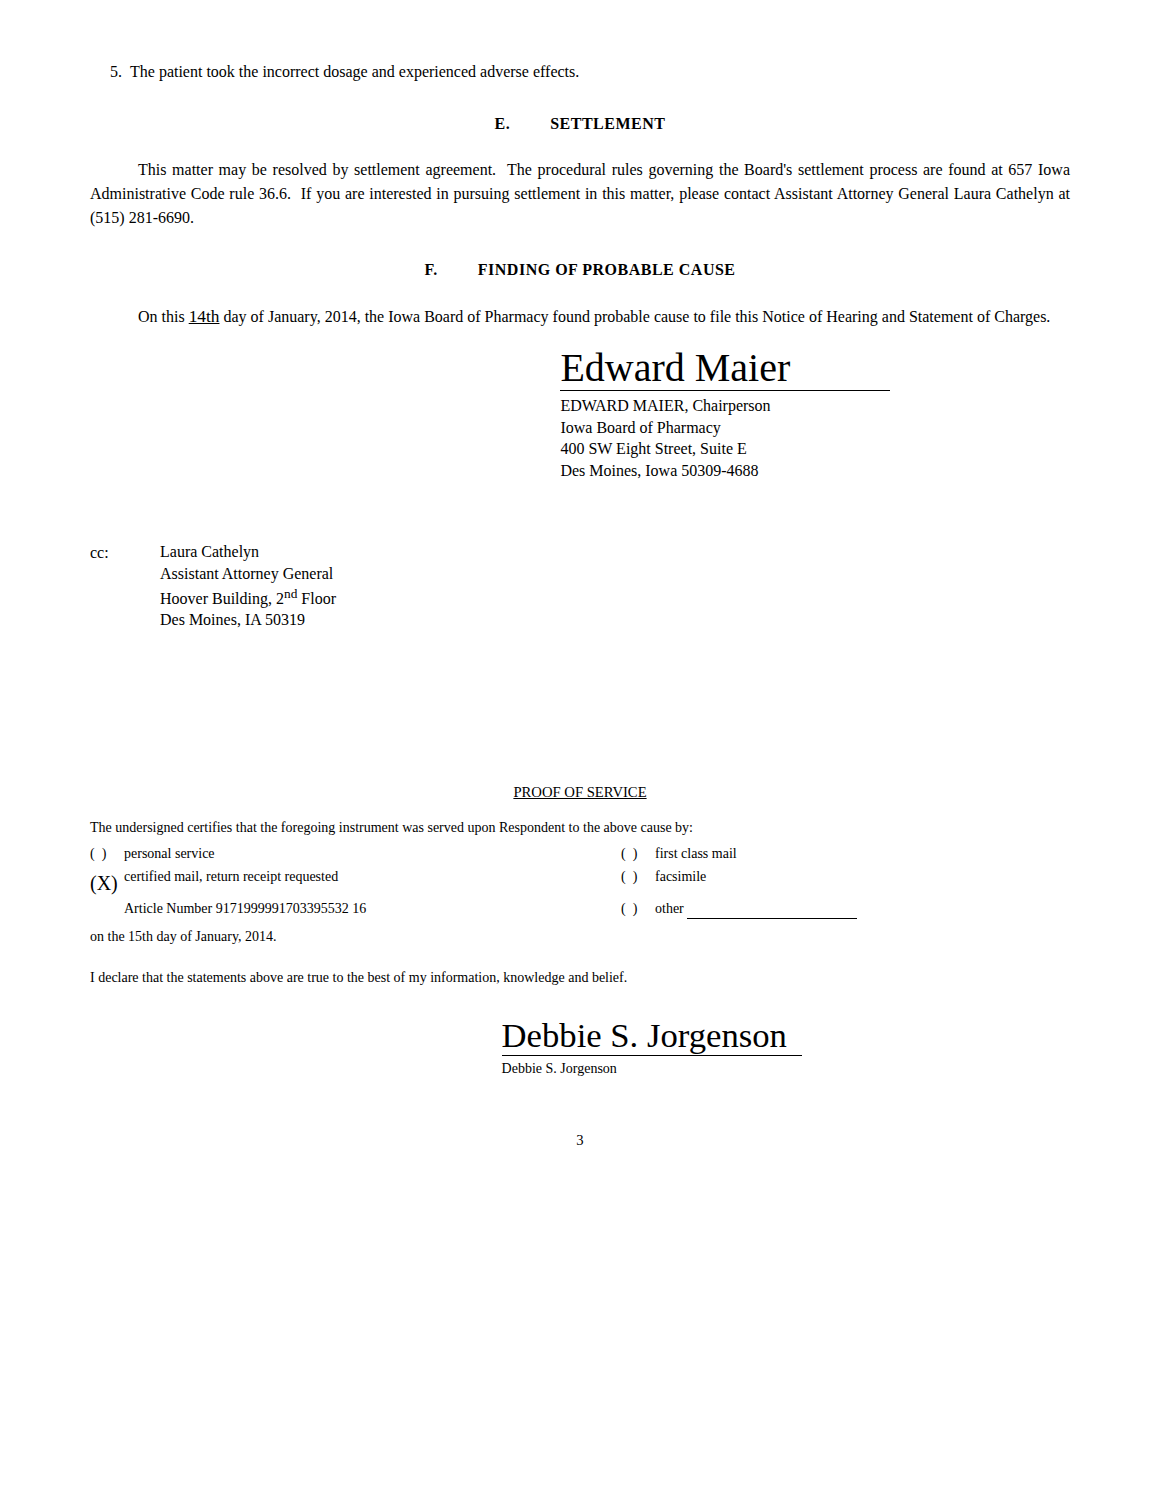5. The patient took the incorrect dosage and experienced adverse effects.
E. SETTLEMENT
This matter may be resolved by settlement agreement. The procedural rules governing the Board's settlement process are found at 657 Iowa Administrative Code rule 36.6. If you are interested in pursuing settlement in this matter, please contact Assistant Attorney General Laura Cathelyn at (515) 281-6690.
F. FINDING OF PROBABLE CAUSE
On this 14th day of January, 2014, the Iowa Board of Pharmacy found probable cause to file this Notice of Hearing and Statement of Charges.
Edward Maier
EDWARD MAIER, Chairperson
Iowa Board of Pharmacy
400 SW Eight Street, Suite E
Des Moines, Iowa 50309-4688
cc:
Laura Cathelyn
Assistant Attorney General
Hoover Building, 2nd Floor
Des Moines, IA 50319
PROOF OF SERVICE
The undersigned certifies that the foregoing instrument was served upon Respondent to the above cause by:
| ( ) | personal service | ( ) | first class mail |
| (X) | certified mail, return receipt requested | ( ) | facsimile |
| | Article Number 9171999991703395532 16 | ( ) | other |
on the 15th day of January, 2014.
I declare that the statements above are true to the best of my information, knowledge and belief.
Debbie S. Jorgenson
Debbie S. Jorgenson
3